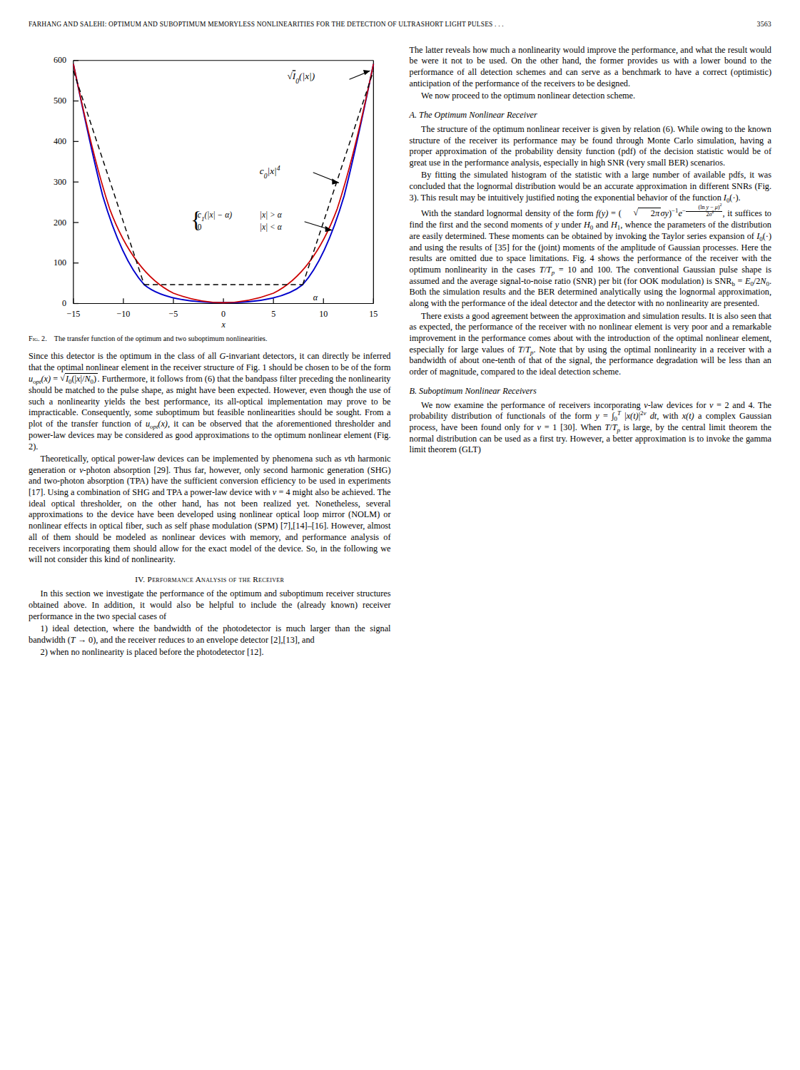Farhang and Salehi: Optimum and Suboptimum Memoryless Nonlinearities for the Detection of Ultrashort Light Pulses . . . 3563
0 100 200 300 400 500 600 −15 −10 −5 0 5 10 15 x α √I0(|x|) c0|x|4 c1(|x| − α) |x| > α 0 |x| < α {
Fig. 2. The transfer function of the optimum and two suboptimum nonlinearities.
Since this detector is the optimum in the class of all G-invariant detectors, it can directly be inferred that the optimal nonlinear element in the receiver structure of Fig. 1 should be chosen to be of the form uopt(x) = I0(|x|/N0). Furthermore, it follows from (6) that the bandpass filter preceding the nonlinearity should be matched to the pulse shape, as might have been expected. However, even though the use of such a nonlinearity yields the best performance, its all-optical implementation may prove to be impracticable. Consequently, some suboptimum but feasible nonlinearities should be sought. From a plot of the transfer function of uopt(x), it can be observed that the aforementioned thresholder and power-law devices may be considered as good approximations to the optimum nonlinear element (Fig. 2).
Theoretically, optical power-law devices can be implemented by phenomena such as νth harmonic generation or ν-photon absorption [29]. Thus far, however, only second harmonic generation (SHG) and two-photon absorption (TPA) have the sufficient conversion efficiency to be used in experiments [17]. Using a combination of SHG and TPA a power-law device with ν = 4 might also be achieved. The ideal optical thresholder, on the other hand, has not been realized yet. Nonetheless, several approximations to the device have been developed using nonlinear optical loop mirror (NOLM) or nonlinear effects in optical fiber, such as self phase modulation (SPM) [7],[14]–[16]. However, almost all of them should be modeled as nonlinear devices with memory, and performance analysis of receivers incorporating them should allow for the exact model of the device. So, in the following we will not consider this kind of nonlinearity.
IV. Performance Analysis of the Receiver
In this section we investigate the performance of the optimum and suboptimum receiver structures obtained above. In addition, it would also be helpful to include the (already known) receiver performance in the two special cases of
1) ideal detection, where the bandwidth of the photodetector is much larger than the signal bandwidth (T → 0), and the receiver reduces to an envelope detector [2],[13], and
2) when no nonlinearity is placed before the photodetector [12].
The latter reveals how much a nonlinearity would improve the performance, and what the result would be were it not to be used. On the other hand, the former provides us with a lower bound to the performance of all detection schemes and can serve as a benchmark to have a correct (optimistic) anticipation of the performance of the receivers to be designed.
We now proceed to the optimum nonlinear detection scheme.
A. The Optimum Nonlinear Receiver
The structure of the optimum nonlinear receiver is given by relation (6). While owing to the known structure of the receiver its performance may be found through Monte Carlo simulation, having a proper approximation of the probability density function (pdf) of the decision statistic would be of great use in the performance analysis, especially in high SNR (very small BER) scenarios.
By fitting the simulated histogram of the statistic with a large number of available pdfs, it was concluded that the lognormal distribution would be an accurate approximation in different SNRs (Fig. 3). This result may be intuitively justified noting the exponential behavior of the function I0(·).
With the standard lognormal density of the form f(y) = (2π σy)−1e−(ln y − μ)22σ2, it suffices to find the first and the second moments of y under H0 and H1, whence the parameters of the distribution are easily determined. These moments can be obtained by invoking the Taylor series expansion of I0(·) and using the results of [35] for the (joint) moments of the amplitude of Gaussian processes. Here the results are omitted due to space limitations. Fig. 4 shows the performance of the receiver with the optimum nonlinearity in the cases T/Tp = 10 and 100. The conventional Gaussian pulse shape is assumed and the average signal-to-noise ratio (SNR) per bit (for OOK modulation) is SNRb = E0/2N0. Both the simulation results and the BER determined analytically using the lognormal approximation, along with the performance of the ideal detector and the detector with no nonlinearity are presented.
There exists a good agreement between the approximation and simulation results. It is also seen that as expected, the performance of the receiver with no nonlinear element is very poor and a remarkable improvement in the performance comes about with the introduction of the optimal nonlinear element, especially for large values of T/Tp. Note that by using the optimal nonlinearity in a receiver with a bandwidth of about one-tenth of that of the signal, the performance degradation will be less than an order of magnitude, compared to the ideal detection scheme.
B. Suboptimum Nonlinear Receivers
We now examine the performance of receivers incorporating ν-law devices for ν = 2 and 4. The probability distribution of functionals of the form y = ∫0T |x(t)|2ν dt, with x(t) a complex Gaussian process, have been found only for ν = 1 [30]. When T/Tp is large, by the central limit theorem the normal distribution can be used as a first try. However, a better approximation is to invoke the gamma limit theorem (GLT)